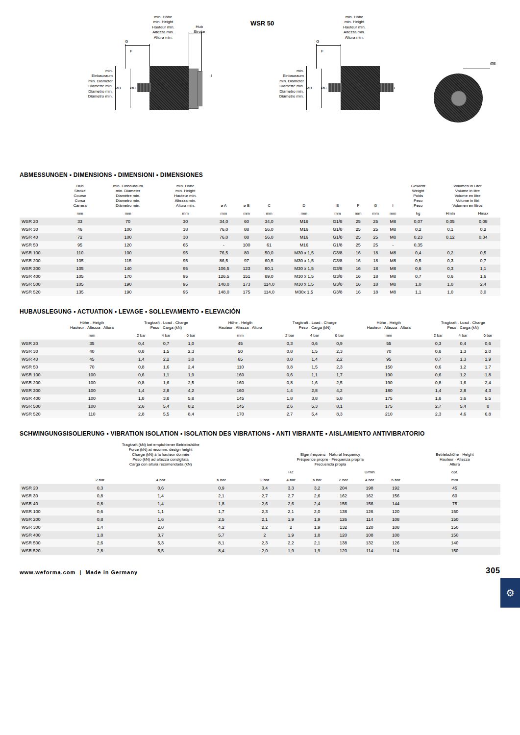min. Höhe
min. Height
Hauteur min.
Altezza min.
Altura min.
Hub
Stroke
G
F
min.
Einbauraum
min. Diameter
Diamètre min.
Diametro min.
Diámetro mín.
ØB
ØC
D
ØA
I
WSR 50
min. Höhe
min. Height
Hauteur min.
Altezza min.
Altura min.
G
F
min.
Einbauraum
min. Diameter
Diamètre min.
Diametro min.
Diámetro mín.
ØB
ØC
D
D
ØE
ABMESSUNGEN ▪ DIMENSIONS ▪ DIMENSIONI ▪ DIMENSIONES
| | Hub Stroke Course Corsa Carrera | min. Einbauraum min. Diameter Diamètre min. Diametro min. Diámetro mín. | min. Höhe min. Height Hauteur min. Altezza min. Altura min. | ø A | ø B | C | D | E | F | G | I | Gewicht Weight Poids Peso Peso | Volumen in Liter Volume in litre Volume en litre Volume in litri Volumen en litros |
| --- | --- | --- | --- | --- | --- | --- | --- | --- | --- | --- | --- | --- | --- |
| | mm | mm | mm | mm | mm | mm | mm | mm | mm | mm | mm | kg | Hmin | Hmax |
| WSR 20 | 33 | 70 | 30 | 34,0 | 60 | 34,0 | M16 | G1/8 | 25 | 25 | M8 | 0,07 | 0,05 | 0,08 |
| WSR 30 | 46 | 100 | 38 | 76,0 | 88 | 56,0 | M16 | G1/8 | 25 | 25 | M8 | 0,2 | 0,1 | 0,2 |
| WSR 40 | 72 | 100 | 38 | 76,0 | 88 | 56,0 | M16 | G1/8 | 25 | 25 | M8 | 0,23 | 0,12 | 0,34 |
| WSR 50 | 95 | 120 | 65 | - | 100 | 61 | M16 | G1/8 | 25 | 25 | - | 0,35 | | |
| WSR 100 | 110 | 100 | 95 | 76,5 | 80 | 50,0 | M30 x 1,5 | G3/8 | 16 | 18 | M8 | 0,4 | 0,2 | 0,5 |
| WSR 200 | 105 | 115 | 95 | 86,5 | 97 | 60,5 | M30 x 1,5 | G3/8 | 16 | 18 | M8 | 0,5 | 0,3 | 0,7 |
| WSR 300 | 105 | 140 | 95 | 106,5 | 123 | 80,1 | M30 x 1,5 | G3/8 | 16 | 18 | M8 | 0,6 | 0,3 | 1,1 |
| WSR 400 | 105 | 170 | 95 | 126,5 | 151 | 89,0 | M30 x 1,5 | G3/8 | 16 | 18 | M8 | 0,7 | 0,6 | 1,6 |
| WSR 500 | 105 | 190 | 95 | 148,0 | 173 | 114,0 | M30 x 1,5 | G3/8 | 16 | 18 | M8 | 1,0 | 1,0 | 2,4 |
| WSR 520 | 135 | 190 | 95 | 148,0 | 175 | 114,0 | M30x 1,5 | G3/8 | 16 | 18 | M8 | 1,1 | 1,0 | 3,0 |
HUBAUSLEGUNG ▪ ACTUATION ▪ LEVAGE ▪ SOLLEVAMENTO ▪ ELEVACIÓN
| | Höhe - Heigth Hauteur - Altezza - Altura | Tragkraft - Load - Charge Peso - Carga (kN) | Höhe - Heigth Hauteur - Altezza - Altura | Tragkraft - Load - Charge Peso - Carga (kN) | Höhe - Heigth Hauteur - Altezza - Altura | Tragkraft - Load - Charge Peso - Carga (kN) |
| --- | --- | --- | --- | --- | --- | --- |
| | mm | 2 bar | 4 bar | 6 bar | mm | 2 bar | 4 bar | 6 bar | mm | 2 bar | 4 bar | 6 bar |
| WSR 20 | 35 | 0,4 | 0,7 | 1,0 | 45 | 0,3 | 0,6 | 0,9 | 55 | 0,3 | 0,4 | 0,6 |
| WSR 30 | 40 | 0,8 | 1,5 | 2,3 | 50 | 0,8 | 1,5 | 2,3 | 70 | 0,8 | 1,3 | 2,0 |
| WSR 40 | 45 | 1,4 | 2,2 | 3,0 | 65 | 0,8 | 1,4 | 2,2 | 95 | 0,7 | 1,3 | 1,9 |
| WSR 50 | 70 | 0,8 | 1,6 | 2,4 | 110 | 0,8 | 1,5 | 2,3 | 150 | 0,6 | 1,2 | 1,7 |
| WSR 100 | 100 | 0,6 | 1,1 | 1,9 | 160 | 0,6 | 1,1 | 1,7 | 190 | 0,6 | 1,2 | 1,8 |
| WSR 200 | 100 | 0,8 | 1,6 | 2,5 | 160 | 0,8 | 1,6 | 2,5 | 190 | 0,8 | 1,6 | 2,4 |
| WSR 300 | 100 | 1,4 | 2,8 | 4,2 | 160 | 1,4 | 2,8 | 4,2 | 180 | 1,4 | 2,8 | 4,3 |
| WSR 400 | 100 | 1,8 | 3,8 | 5,8 | 145 | 1,8 | 3,8 | 5,8 | 175 | 1,8 | 3,6 | 5,5 |
| WSR 500 | 100 | 2,6 | 5,4 | 8,2 | 145 | 2,6 | 5,3 | 8,1 | 175 | 2,7 | 5,4 | 8 |
| WSR 520 | 110 | 2,8 | 5,5 | 8,4 | 170 | 2,7 | 5,4 | 8,3 | 210 | 2,3 | 4,6 | 6,8 |
SCHWINGUNGSISOLIERUNG ▪ VIBRATION ISOLATION ▪ ISOLATION DES VIBRATIONS ▪ ANTI VIBRANTE ▪ AISLAMIENTO ANTIVIBRATORIO
| | Tragkraft (kN) bei empfohlener Betriebshöhe Force (kN) at recomm. design height Charge (kN) à la hauteur donnée Peso (kN) ad altezza consigliata Carga con altura recomendada (kN) | Eigenfrequenz - Natural frequency Fréquence propre - Frequenza propria Frecuencia propia | Betriebshöhe - Height Hauteur - Altezza Altura |
| --- | --- | --- | --- |
| | | | | HZ | U/min | opt. |
| | 2 bar | 4 bar | 6 bar | 2 bar | 4 bar | 6 bar | 2 bar | 4 bar | 6 bar | mm |
| WSR 20 | 0,3 | 0,6 | 0,9 | 3,4 | 3,3 | 3,2 | 204 | 198 | 192 | 45 |
| WSR 30 | 0,8 | 1,4 | 2,1 | 2,7 | 2,7 | 2,6 | 162 | 162 | 156 | 60 |
| WSR 40 | 0,8 | 1,4 | 1,8 | 2,6 | 2,6 | 2,4 | 156 | 156 | 144 | 75 |
| WSR 100 | 0,6 | 1,1 | 1,7 | 2,3 | 2,1 | 2,0 | 138 | 126 | 120 | 150 |
| WSR 200 | 0,8 | 1,6 | 2,5 | 2,1 | 1,9 | 1,9 | 126 | 114 | 108 | 150 |
| WSR 300 | 1,4 | 2,8 | 4,2 | 2,2 | 2 | 1,9 | 132 | 120 | 108 | 150 |
| WSR 400 | 1,8 | 3,7 | 5,7 | 2 | 1,9 | 1,8 | 120 | 108 | 108 | 150 |
| WSR 500 | 2,6 | 5,3 | 8,1 | 2,3 | 2,2 | 2,1 | 138 | 132 | 126 | 140 |
| WSR 520 | 2,8 | 5,5 | 8,4 | 2,0 | 1,9 | 1,9 | 120 | 114 | 114 | 150 |
⚙
www.weforma.com | Made in Germany 305